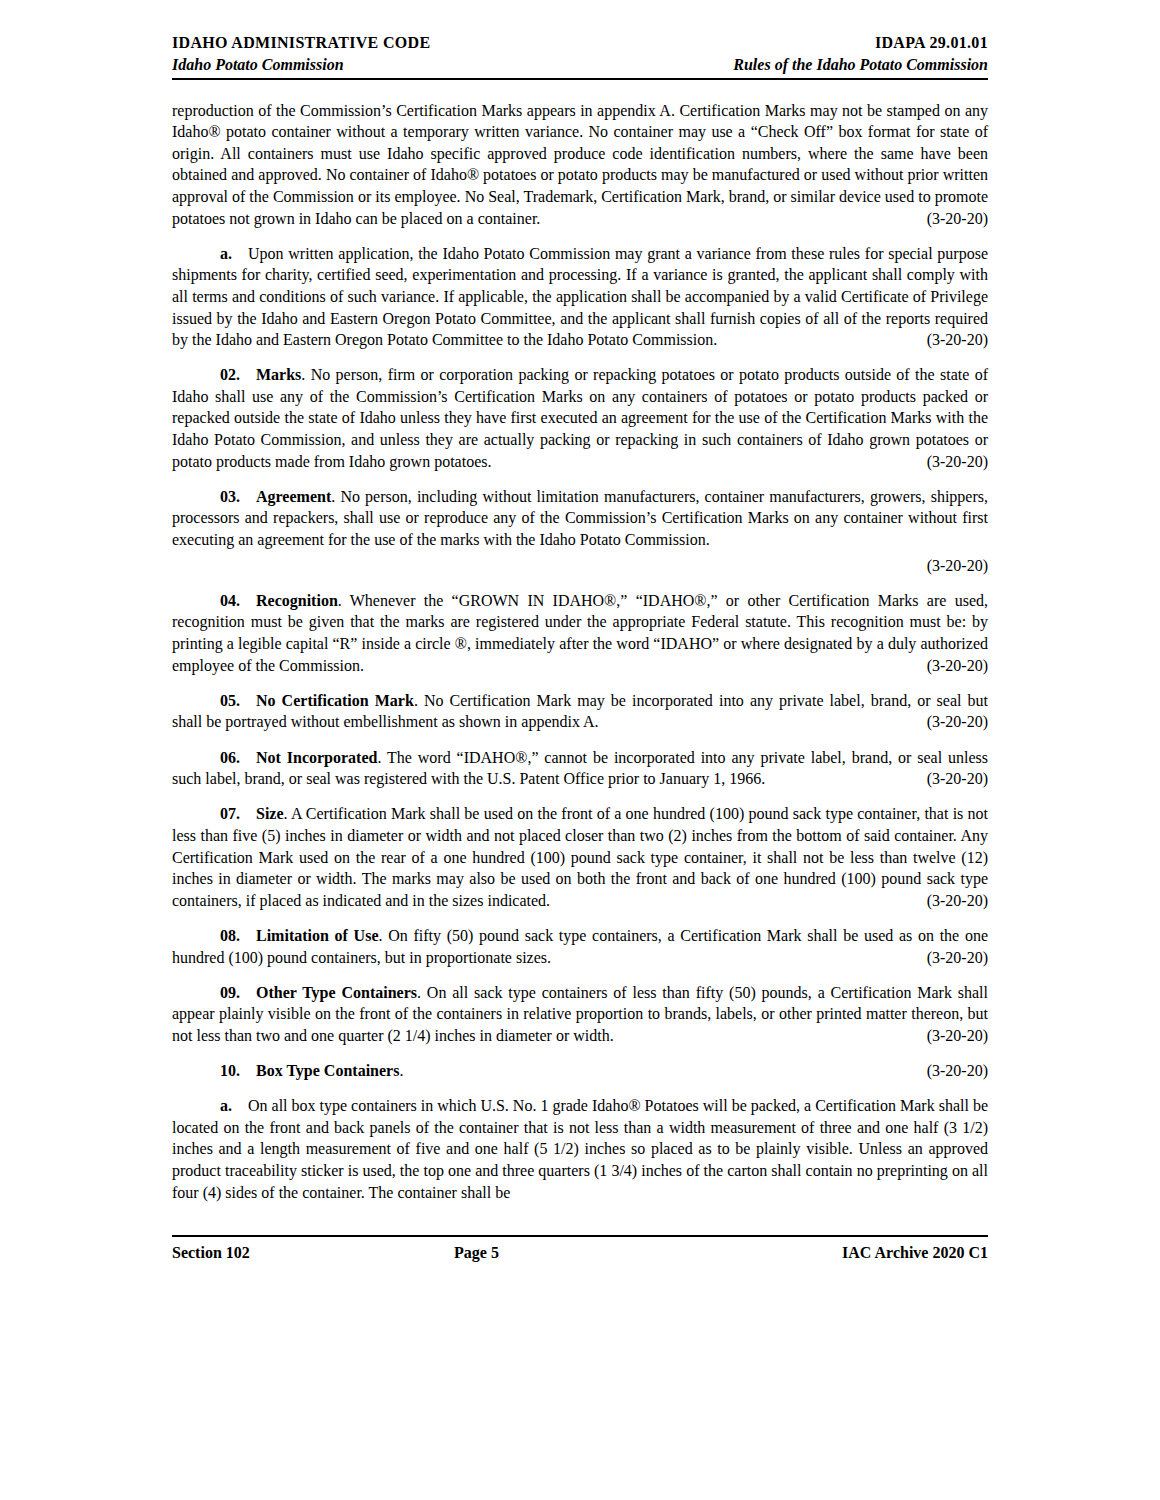| IDAHO ADMINISTRATIVE CODE | IDAPA 29.01.01 |
| Idaho Potato Commission | Rules of the Idaho Potato Commission |
reproduction of the Commission’s Certification Marks appears in appendix A. Certification Marks may not be stamped on any Idaho® potato container without a temporary written variance. No container may use a “Check Off” box format for state of origin. All containers must use Idaho specific approved produce code identification numbers, where the same have been obtained and approved. No container of Idaho® potatoes or potato products may be manufactured or used without prior written approval of the Commission or its employee. No Seal, Trademark, Certification Mark, brand, or similar device used to promote potatoes not grown in Idaho can be placed on a container.(3-20-20)
a. Upon written application, the Idaho Potato Commission may grant a variance from these rules for special purpose shipments for charity, certified seed, experimentation and processing. If a variance is granted, the applicant shall comply with all terms and conditions of such variance. If applicable, the application shall be accompanied by a valid Certificate of Privilege issued by the Idaho and Eastern Oregon Potato Committee, and the applicant shall furnish copies of all of the reports required by the Idaho and Eastern Oregon Potato Committee to the Idaho Potato Commission.(3-20-20)
02. Marks. No person, firm or corporation packing or repacking potatoes or potato products outside of the state of Idaho shall use any of the Commission’s Certification Marks on any containers of potatoes or potato products packed or repacked outside the state of Idaho unless they have first executed an agreement for the use of the Certification Marks with the Idaho Potato Commission, and unless they are actually packing or repacking in such containers of Idaho grown potatoes or potato products made from Idaho grown potatoes.(3-20-20)
03. Agreement. No person, including without limitation manufacturers, container manufacturers, growers, shippers, processors and repackers, shall use or reproduce any of the Commission’s Certification Marks on any container without first executing an agreement for the use of the marks with the Idaho Potato Commission.
(3-20-20)
04. Recognition. Whenever the “GROWN IN IDAHO®,” “IDAHO®,” or other Certification Marks are used, recognition must be given that the marks are registered under the appropriate Federal statute. This recognition must be: by printing a legible capital “R” inside a circle ®, immediately after the word “IDAHO” or where designated by a duly authorized employee of the Commission.(3-20-20)
05. No Certification Mark. No Certification Mark may be incorporated into any private label, brand, or seal but shall be portrayed without embellishment as shown in appendix A.(3-20-20)
06. Not Incorporated. The word “IDAHO®,” cannot be incorporated into any private label, brand, or seal unless such label, brand, or seal was registered with the U.S. Patent Office prior to January 1, 1966.(3-20-20)
07. Size. A Certification Mark shall be used on the front of a one hundred (100) pound sack type container, that is not less than five (5) inches in diameter or width and not placed closer than two (2) inches from the bottom of said container. Any Certification Mark used on the rear of a one hundred (100) pound sack type container, it shall not be less than twelve (12) inches in diameter or width. The marks may also be used on both the front and back of one hundred (100) pound sack type containers, if placed as indicated and in the sizes indicated.(3-20-20)
08. Limitation of Use. On fifty (50) pound sack type containers, a Certification Mark shall be used as on the one hundred (100) pound containers, but in proportionate sizes.(3-20-20)
09. Other Type Containers. On all sack type containers of less than fifty (50) pounds, a Certification Mark shall appear plainly visible on the front of the containers in relative proportion to brands, labels, or other printed matter thereon, but not less than two and one quarter (2 1/4) inches in diameter or width.(3-20-20)
10. Box Type Containers.(3-20-20)
a. On all box type containers in which U.S. No. 1 grade Idaho® Potatoes will be packed, a Certification Mark shall be located on the front and back panels of the container that is not less than a width measurement of three and one half (3 1/2) inches and a length measurement of five and one half (5 1/2) inches so placed as to be plainly visible. Unless an approved product traceability sticker is used, the top one and three quarters (1 3/4) inches of the carton shall contain no preprinting on all four (4) sides of the container. The container shall be
| Section 102 | Page 5 | IAC Archive 2020 C1 |